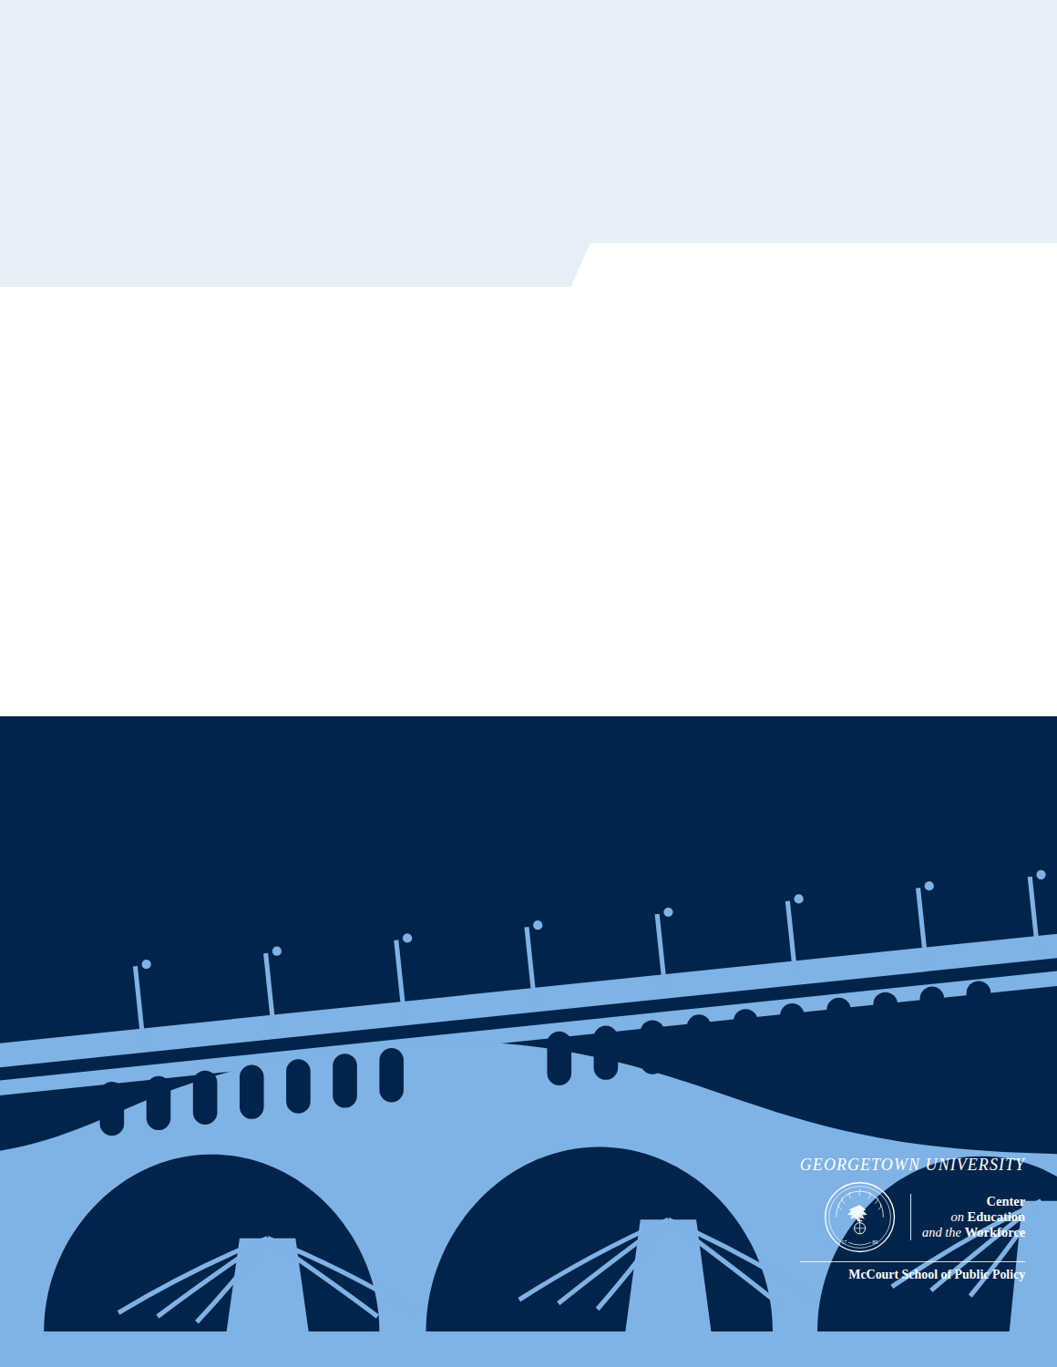GEORGETOWN UNIVERSITY
17 89
Center
on Education
and the Workforce
McCourt School of Public Policy